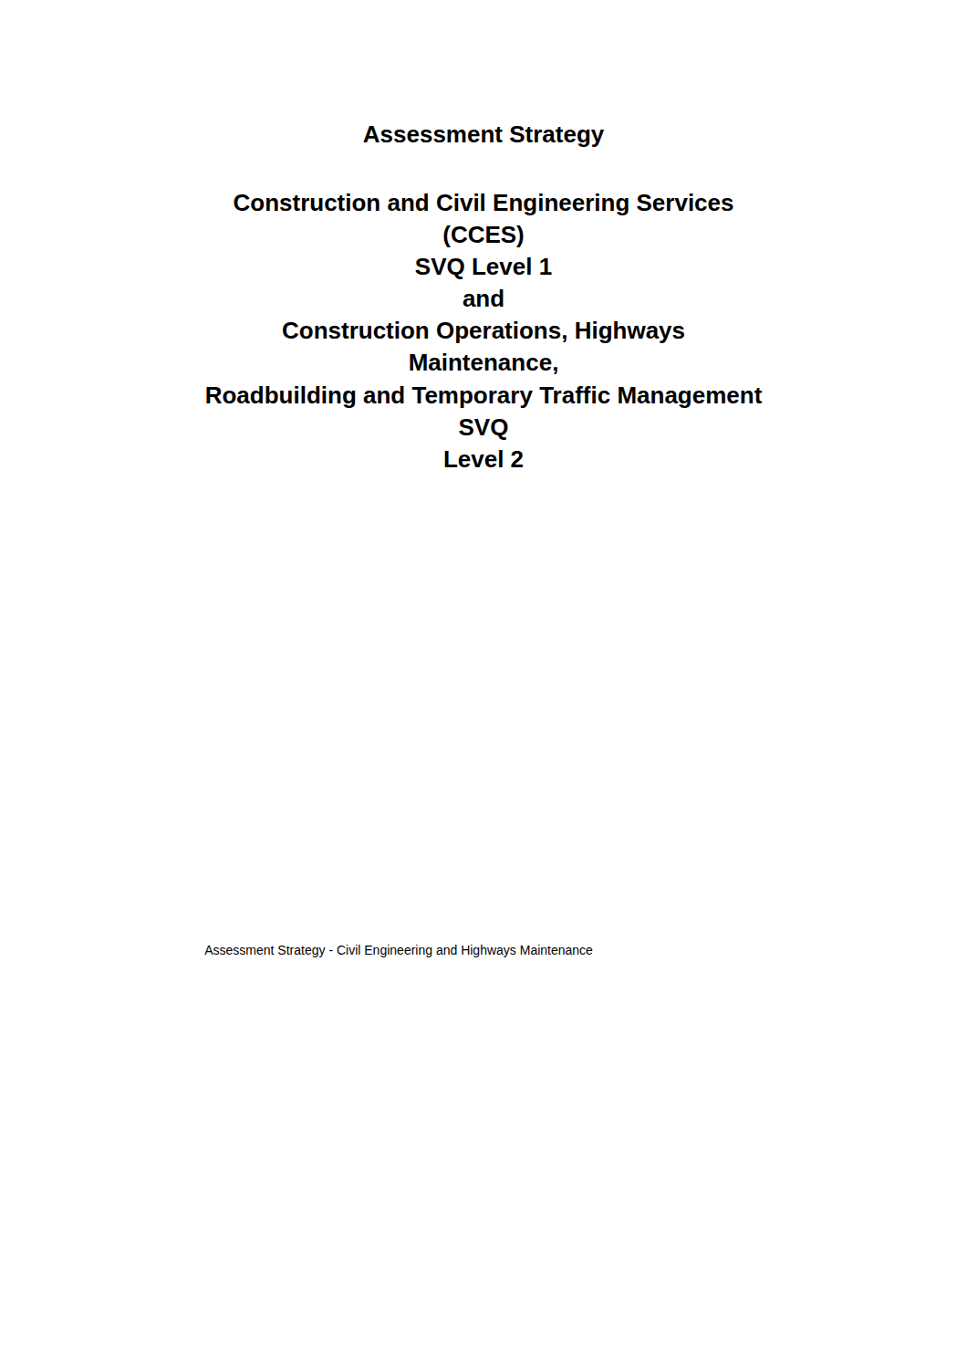Assessment Strategy
Construction and Civil Engineering Services (CCES)
SVQ Level 1
and
Construction Operations, Highways Maintenance,
Roadbuilding and Temporary Traffic Management SVQ
Level 2
Assessment Strategy - Civil Engineering and Highways Maintenance